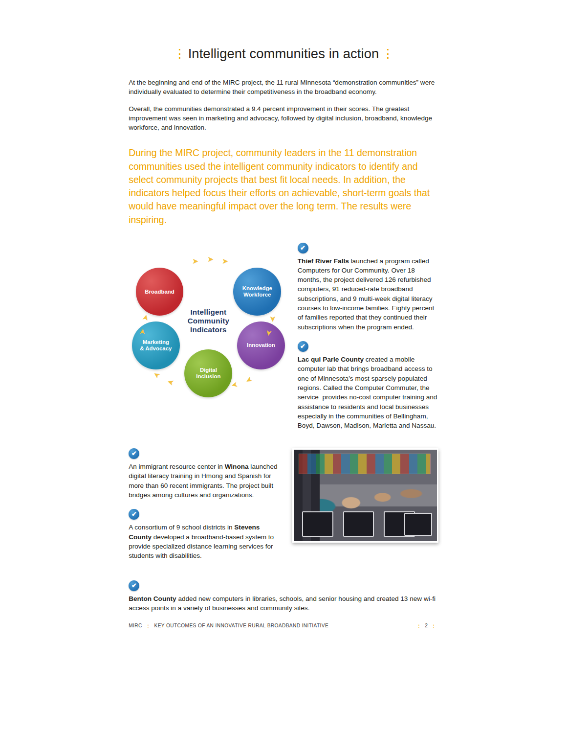⋮Intelligent communities in action⋮
At the beginning and end of the MIRC project, the 11 rural Minnesota “demonstration communities” were individually evaluated to determine their competitiveness in the broadband economy.
Overall, the communities demonstrated a 9.4 percent improvement in their scores. The greatest improvement was seen in marketing and advocacy, followed by digital inclusion, broadband, knowledge workforce, and innovation.
During the MIRC project, community leaders in the 11 demonstration communities used the intelligent community indicators to identify and select community projects that best fit local needs. In addition, the indicators helped focus their efforts on achievable, short-term goals that would have meaningful impact over the long term. The results were inspiring.
Broadband
Knowledge
Workforce
Marketing
& Advocacy
Innovation
Digital
Inclusion
Intelligent
Community
Indicators
➤ ➤ ➤ ➤ ➤ ➤ ➤ ➤ ➤ ➤ ➤
Thief River Falls launched a program called Computers for Our Community. Over 18 months, the project delivered 126 refurbished computers, 91 reduced-rate broadband subscriptions, and 9 multi-week digital literacy courses to low-income families. Eighty percent of families reported that they continued their subscriptions when the program ended.
Lac qui Parle County created a mobile computer lab that brings broadband access to one of Minnesota’s most sparsely populated regions. Called the Computer Commuter, the service provides no-cost computer training and assistance to residents and local businesses especially in the communities of Bellingham, Boyd, Dawson, Madison, Marietta and Nassau.
An immigrant resource center in Winona launched digital literacy training in Hmong and Spanish for more than 60 recent immigrants. The project built bridges among cultures and organizations.
A consortium of 9 school districts in Stevens County developed a broadband-based system to provide specialized distance learning services for students with disabilities.
Benton County added new computers in libraries, schools, and senior housing and created 13 new wi-fi access points in a variety of businesses and community sites.
MIRC ⋮ KEY OUTCOMES OF AN INNOVATIVE RURAL BROADBAND INITIATIVE
⋮ 2 ⋮